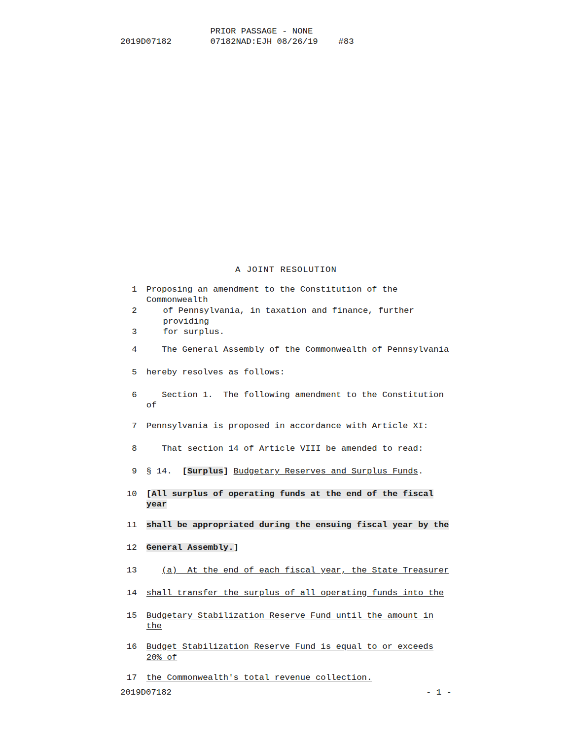2019D07182
PRIOR PASSAGE - NONE 07182NAD:EJH 08/26/19 #83
A JOINT RESOLUTION
Proposing an amendment to the Constitution of the Commonwealth
of Pennsylvania, in taxation and finance, further providing
for surplus.
The General Assembly of the Commonwealth of Pennsylvania
hereby resolves as follows:
Section 1. The following amendment to the Constitution of
Pennsylvania is proposed in accordance with Article XI:
That section 14 of Article VIII be amended to read:
§ 14. [Surplus] Budgetary Reserves and Surplus Funds.
[All surplus of operating funds at the end of the fiscal year
shall be appropriated during the ensuing fiscal year by the
General Assembly.]
(a) At the end of each fiscal year, the State Treasurer
shall transfer the surplus of all operating funds into the
Budgetary Stabilization Reserve Fund until the amount in the
Budget Stabilization Reserve Fund is equal to or exceeds 20% of
the Commonwealth's total revenue collection.
2019D07182
- 1 -